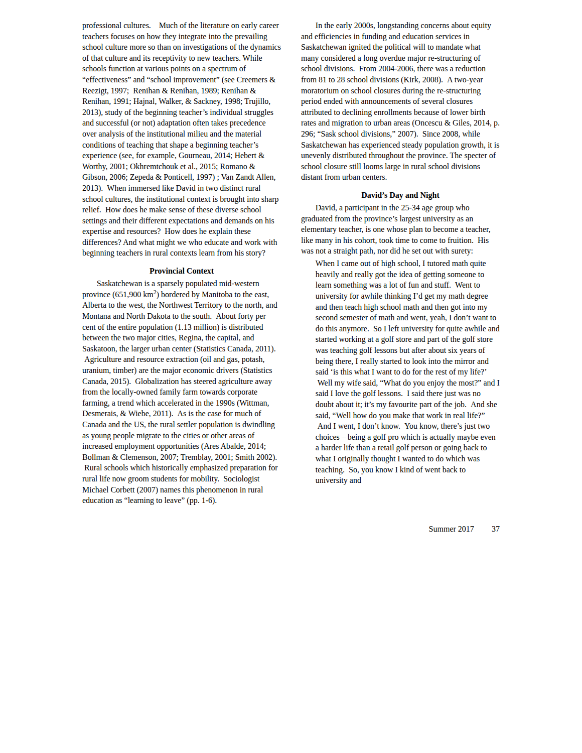professional cultures. Much of the literature on early career teachers focuses on how they integrate into the prevailing school culture more so than on investigations of the dynamics of that culture and its receptivity to new teachers. While schools function at various points on a spectrum of “effectiveness” and “school improvement” (see Creemers & Reezigt, 1997; Renihan & Renihan, 1989; Renihan & Renihan, 1991; Hajnal, Walker, & Sackney, 1998; Trujillo, 2013), study of the beginning teacher’s individual struggles and successful (or not) adaptation often takes precedence over analysis of the institutional milieu and the material conditions of teaching that shape a beginning teacher’s experience (see, for example, Gourneau, 2014; Hebert & Worthy, 2001; Okhremtchouk et al., 2015; Romano & Gibson, 2006; Zepeda & Ponticell, 1997) ; Van Zandt Allen, 2013). When immersed like David in two distinct rural school cultures, the institutional context is brought into sharp relief. How does he make sense of these diverse school settings and their different expectations and demands on his expertise and resources? How does he explain these differences? And what might we who educate and work with beginning teachers in rural contexts learn from his story?
Provincial Context
Saskatchewan is a sparsely populated mid-western province (651,900 km2) bordered by Manitoba to the east, Alberta to the west, the Northwest Territory to the north, and Montana and North Dakota to the south. About forty per cent of the entire population (1.13 million) is distributed between the two major cities, Regina, the capital, and Saskatoon, the larger urban center (Statistics Canada, 2011). Agriculture and resource extraction (oil and gas, potash, uranium, timber) are the major economic drivers (Statistics Canada, 2015). Globalization has steered agriculture away from the locally-owned family farm towards corporate farming, a trend which accelerated in the 1990s (Wittman, Desmerais, & Wiebe, 2011). As is the case for much of Canada and the US, the rural settler population is dwindling as young people migrate to the cities or other areas of increased employment opportunities (Ares Abalde, 2014; Bollman & Clemenson, 2007; Tremblay, 2001; Smith 2002). Rural schools which historically emphasized preparation for rural life now groom students for mobility. Sociologist Michael Corbett (2007) names this phenomenon in rural education as “learning to leave” (pp. 1-6).
In the early 2000s, longstanding concerns about equity and efficiencies in funding and education services in Saskatchewan ignited the political will to mandate what many considered a long overdue major re-structuring of school divisions. From 2004-2006, there was a reduction from 81 to 28 school divisions (Kirk, 2008). A two-year moratorium on school closures during the re-structuring period ended with announcements of several closures attributed to declining enrollments because of lower birth rates and migration to urban areas (Oncescu & Giles, 2014, p. 296; “Sask school divisions,” 2007). Since 2008, while Saskatchewan has experienced steady population growth, it is unevenly distributed throughout the province. The specter of school closure still looms large in rural school divisions distant from urban centers.
David’s Day and Night
David, a participant in the 25-34 age group who graduated from the province’s largest university as an elementary teacher, is one whose plan to become a teacher, like many in his cohort, took time to come to fruition. His was not a straight path, nor did he set out with surety:
When I came out of high school, I tutored math quite heavily and really got the idea of getting someone to learn something was a lot of fun and stuff. Went to university for awhile thinking I’d get my math degree and then teach high school math and then got into my second semester of math and went, yeah, I don’t want to do this anymore. So I left university for quite awhile and started working at a golf store and part of the golf store was teaching golf lessons but after about six years of being there, I really started to look into the mirror and said ‘is this what I want to do for the rest of my life?’ Well my wife said, “What do you enjoy the most?” and I said I love the golf lessons. I said there just was no doubt about it; it’s my favourite part of the job. And she said, “Well how do you make that work in real life?” And I went, I don’t know. You know, there’s just two choices – being a golf pro which is actually maybe even a harder life than a retail golf person or going back to what I originally thought I wanted to do which was teaching. So, you know I kind of went back to university and
Summer 201737